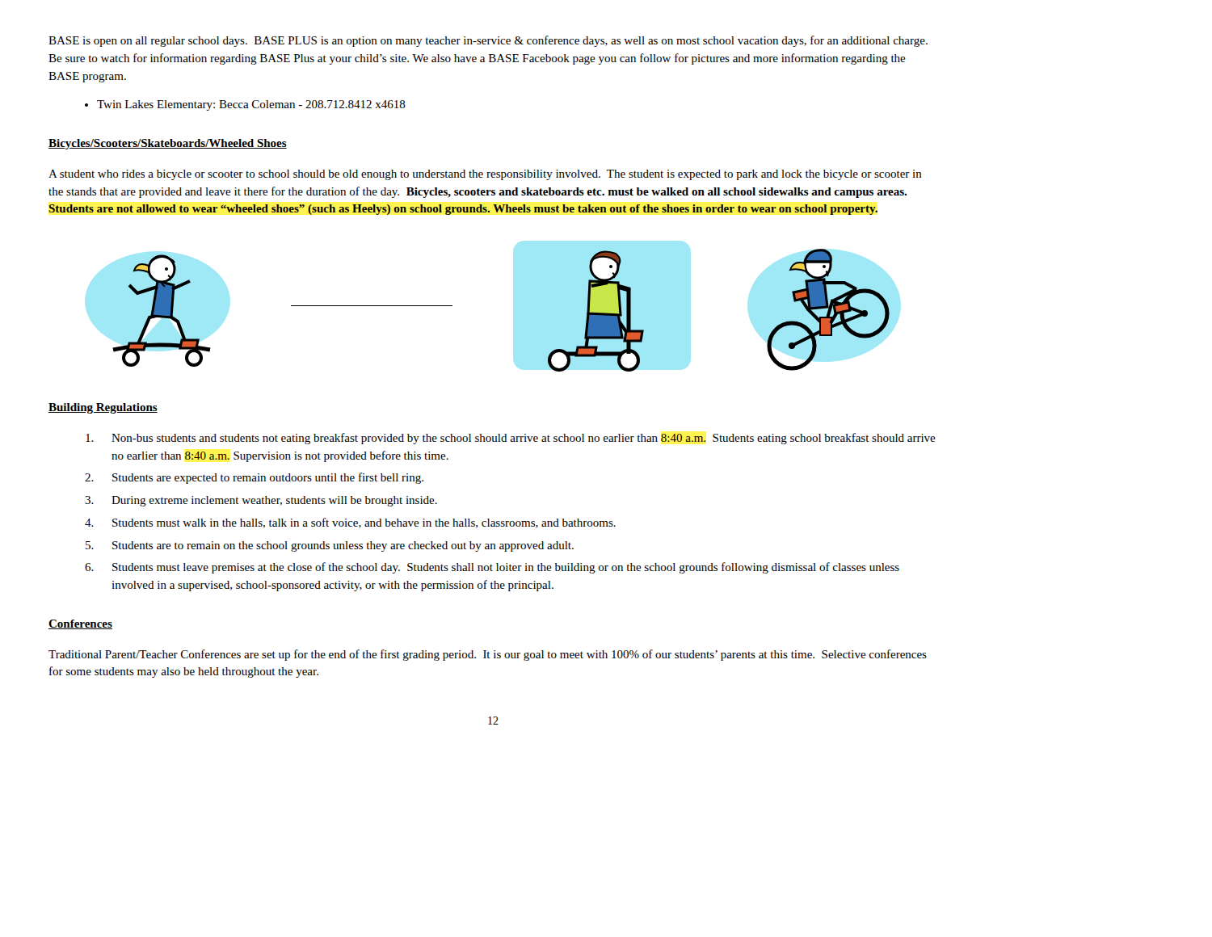BASE is open on all regular school days. BASE PLUS is an option on many teacher in-service & conference days, as well as on most school vacation days, for an additional charge. Be sure to watch for information regarding BASE Plus at your child’s site. We also have a BASE Facebook page you can follow for pictures and more information regarding the BASE program.
Twin Lakes Elementary: Becca Coleman - 208.712.8412 x4618
Bicycles/Scooters/Skateboards/Wheeled Shoes
A student who rides a bicycle or scooter to school should be old enough to understand the responsibility involved. The student is expected to park and lock the bicycle or scooter in the stands that are provided and leave it there for the duration of the day. Bicycles, scooters and skateboards etc. must be walked on all school sidewalks and campus areas. Students are not allowed to wear “wheeled shoes” (such as Heelys) on school grounds. Wheels must be taken out of the shoes in order to wear on school property.
Building Regulations
Non-bus students and students not eating breakfast provided by the school should arrive at school no earlier than 8:40 a.m. Students eating school breakfast should arrive no earlier than 8:40 a.m. Supervision is not provided before this time.
Students are expected to remain outdoors until the first bell ring.
During extreme inclement weather, students will be brought inside.
Students must walk in the halls, talk in a soft voice, and behave in the halls, classrooms, and bathrooms.
Students are to remain on the school grounds unless they are checked out by an approved adult.
Students must leave premises at the close of the school day. Students shall not loiter in the building or on the school grounds following dismissal of classes unless involved in a supervised, school-sponsored activity, or with the permission of the principal.
Conferences
Traditional Parent/Teacher Conferences are set up for the end of the first grading period. It is our goal to meet with 100% of our students’ parents at this time. Selective conferences for some students may also be held throughout the year.
12